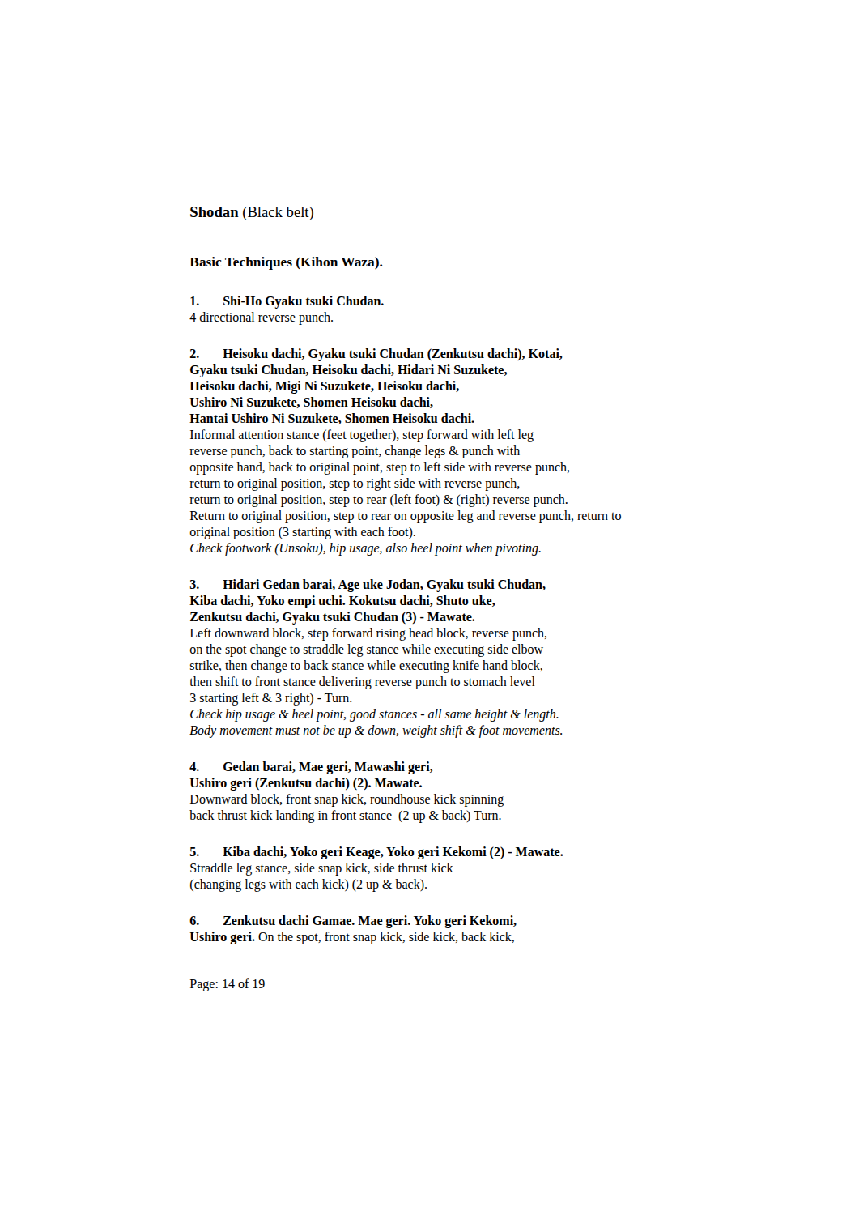Shodan (Black belt)
Basic Techniques (Kihon Waza).
1. Shi-Ho Gyaku tsuki Chudan.
4 directional reverse punch.
2. Heisoku dachi, Gyaku tsuki Chudan (Zenkutsu dachi), Kotai,
Gyaku tsuki Chudan, Heisoku dachi, Hidari Ni Suzukete,
Heisoku dachi, Migi Ni Suzukete, Heisoku dachi,
Ushiro Ni Suzukete, Shomen Heisoku dachi,
Hantai Ushiro Ni Suzukete, Shomen Heisoku dachi.
Informal attention stance (feet together), step forward with left leg
reverse punch, back to starting point, change legs & punch with
opposite hand, back to original point, step to left side with reverse punch,
return to original position, step to right side with reverse punch,
return to original position, step to rear (left foot) & (right) reverse punch.
Return to original position, step to rear on opposite leg and reverse punch, return to
original position (3 starting with each foot).
Check footwork (Unsoku), hip usage, also heel point when pivoting.
3. Hidari Gedan barai, Age uke Jodan, Gyaku tsuki Chudan,
Kiba dachi, Yoko empi uchi. Kokutsu dachi, Shuto uke,
Zenkutsu dachi, Gyaku tsuki Chudan (3) - Mawate.
Left downward block, step forward rising head block, reverse punch,
on the spot change to straddle leg stance while executing side elbow
strike, then change to back stance while executing knife hand block,
then shift to front stance delivering reverse punch to stomach level
3 starting left & 3 right) - Turn.
Check hip usage & heel point, good stances - all same height & length.
Body movement must not be up & down, weight shift & foot movements.
4. Gedan barai, Mae geri, Mawashi geri,
Ushiro geri (Zenkutsu dachi) (2). Mawate.
Downward block, front snap kick, roundhouse kick spinning
back thrust kick landing in front stance (2 up & back) Turn.
5. Kiba dachi, Yoko geri Keage, Yoko geri Kekomi (2) - Mawate.
Straddle leg stance, side snap kick, side thrust kick
(changing legs with each kick) (2 up & back).
6. Zenkutsu dachi Gamae. Mae geri. Yoko geri Kekomi,
Ushiro geri. On the spot, front snap kick, side kick, back kick,
Page: 14 of 19